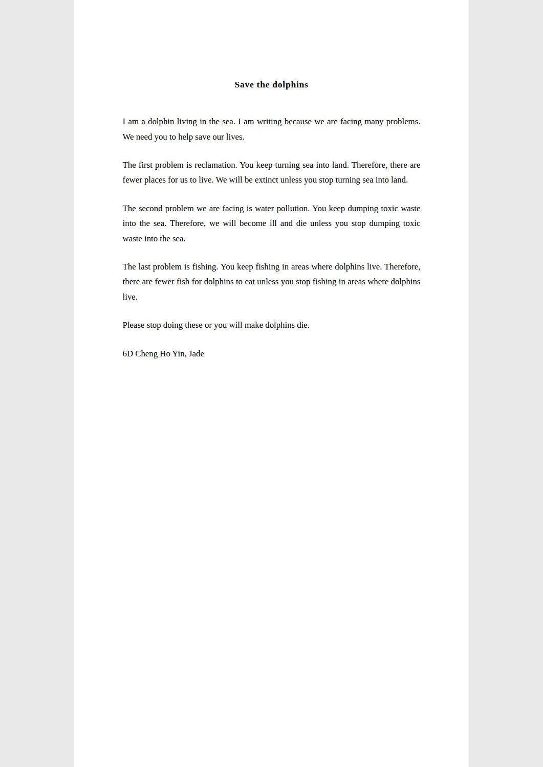Save the dolphins
I am a dolphin living in the sea. I am writing because we are facing many problems. We need you to help save our lives.
The first problem is reclamation. You keep turning sea into land. Therefore, there are fewer places for us to live. We will be extinct unless you stop turning sea into land.
The second problem we are facing is water pollution. You keep dumping toxic waste into the sea. Therefore, we will become ill and die unless you stop dumping toxic waste into the sea.
The last problem is fishing. You keep fishing in areas where dolphins live. Therefore, there are fewer fish for dolphins to eat unless you stop fishing in areas where dolphins live.
Please stop doing these or you will make dolphins die.
6D Cheng Ho Yin, Jade